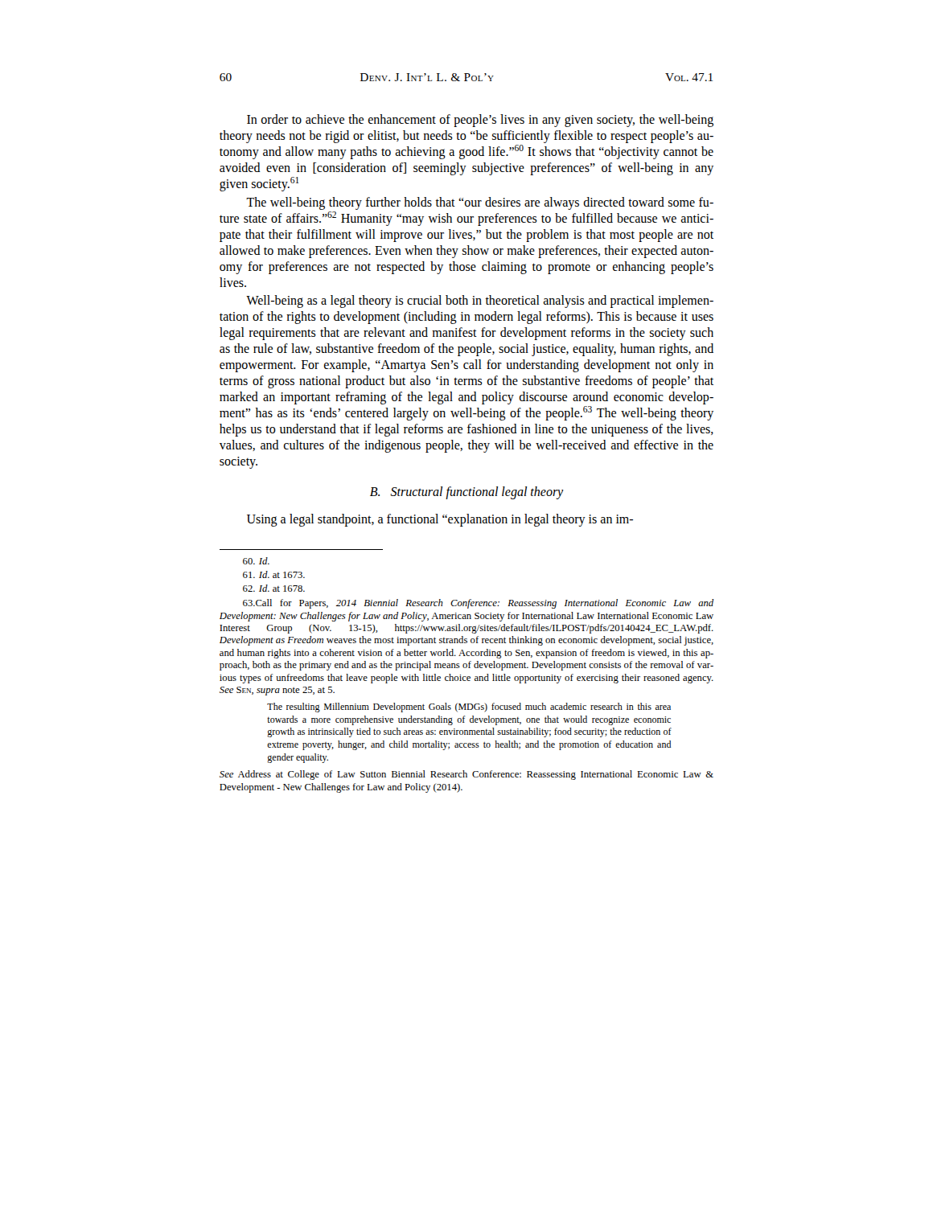60
Denv. J. Int’l L. & Pol’y
Vol. 47.1
In order to achieve the enhancement of people’s lives in any given society, the well-being theory needs not be rigid or elitist, but needs to “be sufficiently flexible to respect people’s autonomy and allow many paths to achieving a good life.”60 It shows that “objectivity cannot be avoided even in [consideration of] seemingly subjective preferences” of well-being in any given society.61
The well-being theory further holds that “our desires are always directed toward some future state of affairs.”62 Humanity “may wish our preferences to be fulfilled because we anticipate that their fulfillment will improve our lives,” but the problem is that most people are not allowed to make preferences. Even when they show or make preferences, their expected autonomy for preferences are not respected by those claiming to promote or enhancing people’s lives.
Well-being as a legal theory is crucial both in theoretical analysis and practical implementation of the rights to development (including in modern legal reforms). This is because it uses legal requirements that are relevant and manifest for development reforms in the society such as the rule of law, substantive freedom of the people, social justice, equality, human rights, and empowerment. For example, “Amartya Sen’s call for understanding development not only in terms of gross national product but also ‘in terms of the substantive freedoms of people’ that marked an important reframing of the legal and policy discourse around economic development” has as its ‘ends’ centered largely on well-being of the people.63 The well-being theory helps us to understand that if legal reforms are fashioned in line to the uniqueness of the lives, values, and cultures of the indigenous people, they will be well-received and effective in the society.
B. Structural functional legal theory
Using a legal standpoint, a functional “explanation in legal theory is an im-
60. Id.
61. Id. at 1673.
62. Id. at 1678.
63. Call for Papers, 2014 Biennial Research Conference: Reassessing International Economic Law and Development: New Challenges for Law and Policy, American Society for International Law International Economic Law Interest Group (Nov. 13-15), https://www.asil.org/sites/default/files/ILPOST/pdfs/20140424_EC_LAW.pdf. Development as Freedom weaves the most important strands of recent thinking on economic development, social justice, and human rights into a coherent vision of a better world. According to Sen, expansion of freedom is viewed, in this approach, both as the primary end and as the principal means of development. Development consists of the removal of various types of unfreedoms that leave people with little choice and little opportunity of exercising their reasoned agency. See Sen, supra note 25, at 5.
The resulting Millennium Development Goals (MDGs) focused much academic research in this area towards a more comprehensive understanding of development, one that would recognize economic growth as intrinsically tied to such areas as: environmental sustainability; food security; the reduction of extreme poverty, hunger, and child mortality; access to health; and the promotion of education and gender equality.
See Address at College of Law Sutton Biennial Research Conference: Reassessing International Economic Law & Development - New Challenges for Law and Policy (2014).